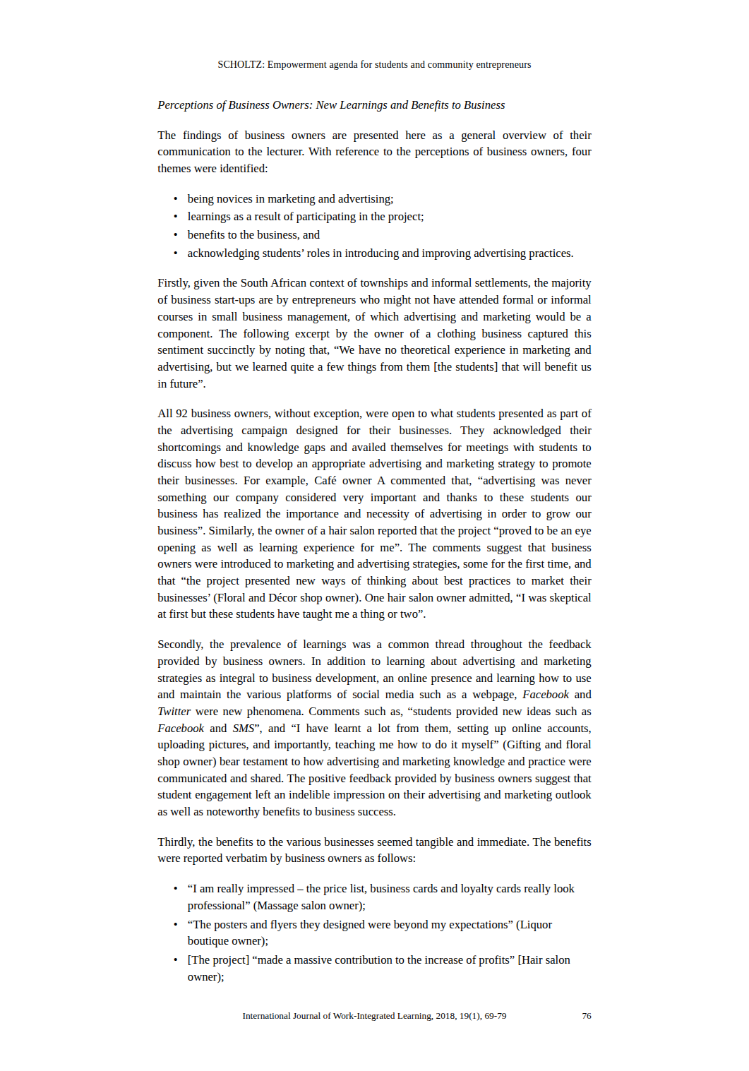SCHOLTZ: Empowerment agenda for students and community entrepreneurs
Perceptions of Business Owners: New Learnings and Benefits to Business
The findings of business owners are presented here as a general overview of their communication to the lecturer. With reference to the perceptions of business owners, four themes were identified:
being novices in marketing and advertising;
learnings as a result of participating in the project;
benefits to the business, and
acknowledging students’ roles in introducing and improving advertising practices.
Firstly, given the South African context of townships and informal settlements, the majority of business start-ups are by entrepreneurs who might not have attended formal or informal courses in small business management, of which advertising and marketing would be a component. The following excerpt by the owner of a clothing business captured this sentiment succinctly by noting that, “We have no theoretical experience in marketing and advertising, but we learned quite a few things from them [the students] that will benefit us in future”.
All 92 business owners, without exception, were open to what students presented as part of the advertising campaign designed for their businesses. They acknowledged their shortcomings and knowledge gaps and availed themselves for meetings with students to discuss how best to develop an appropriate advertising and marketing strategy to promote their businesses. For example, Café owner A commented that, “advertising was never something our company considered very important and thanks to these students our business has realized the importance and necessity of advertising in order to grow our business”. Similarly, the owner of a hair salon reported that the project “proved to be an eye opening as well as learning experience for me”. The comments suggest that business owners were introduced to marketing and advertising strategies, some for the first time, and that “the project presented new ways of thinking about best practices to market their businesses’ (Floral and Décor shop owner). One hair salon owner admitted, “I was skeptical at first but these students have taught me a thing or two”.
Secondly, the prevalence of learnings was a common thread throughout the feedback provided by business owners. In addition to learning about advertising and marketing strategies as integral to business development, an online presence and learning how to use and maintain the various platforms of social media such as a webpage, Facebook and Twitter were new phenomena. Comments such as, “students provided new ideas such as Facebook and SMS”, and “I have learnt a lot from them, setting up online accounts, uploading pictures, and importantly, teaching me how to do it myself” (Gifting and floral shop owner) bear testament to how advertising and marketing knowledge and practice were communicated and shared. The positive feedback provided by business owners suggest that student engagement left an indelible impression on their advertising and marketing outlook as well as noteworthy benefits to business success.
Thirdly, the benefits to the various businesses seemed tangible and immediate. The benefits were reported verbatim by business owners as follows:
“I am really impressed – the price list, business cards and loyalty cards really look professional” (Massage salon owner);
“The posters and flyers they designed were beyond my expectations” (Liquor boutique owner);
[The project] “made a massive contribution to the increase of profits” [Hair salon owner);
International Journal of Work-Integrated Learning, 2018, 19(1), 69-79 76